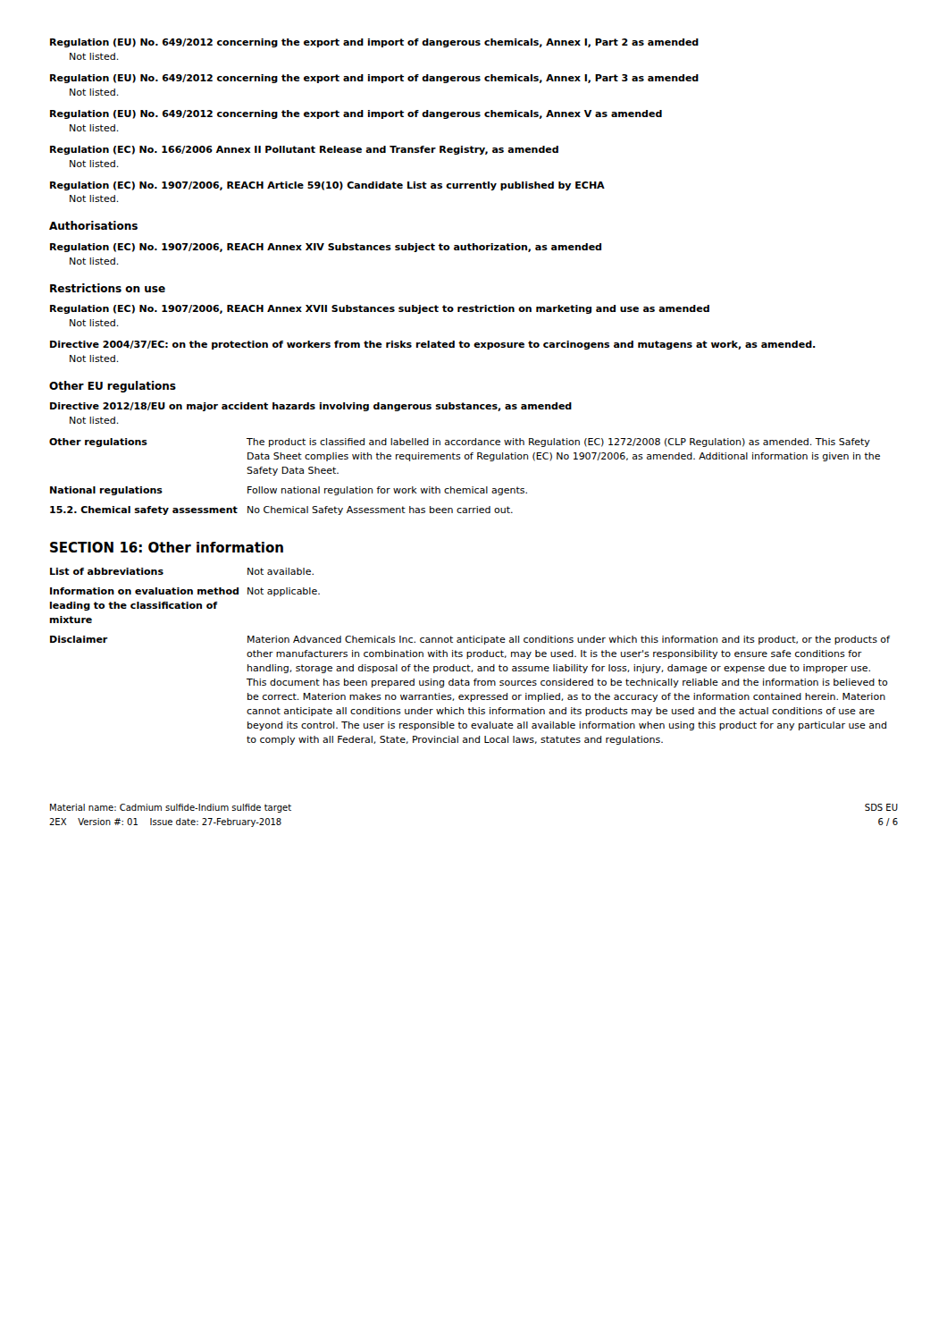Regulation (EU) No. 649/2012 concerning the export and import of dangerous chemicals, Annex I, Part 2 as amended
Not listed.
Regulation (EU) No. 649/2012 concerning the export and import of dangerous chemicals, Annex I, Part 3 as amended
Not listed.
Regulation (EU) No. 649/2012 concerning the export and import of dangerous chemicals, Annex V as amended
Not listed.
Regulation (EC) No. 166/2006 Annex II Pollutant Release and Transfer Registry, as amended
Not listed.
Regulation (EC) No. 1907/2006, REACH Article 59(10) Candidate List as currently published by ECHA
Not listed.
Authorisations
Regulation (EC) No. 1907/2006, REACH Annex XIV Substances subject to authorization, as amended
Not listed.
Restrictions on use
Regulation (EC) No. 1907/2006, REACH Annex XVII Substances subject to restriction on marketing and use as amended
Not listed.
Directive 2004/37/EC: on the protection of workers from the risks related to exposure to carcinogens and mutagens at work, as amended.
Not listed.
Other EU regulations
Directive 2012/18/EU on major accident hazards involving dangerous substances, as amended
Not listed.
| Other regulations | The product is classified and labelled in accordance with Regulation (EC) 1272/2008 (CLP Regulation) as amended. This Safety Data Sheet complies with the requirements of Regulation (EC) No 1907/2006, as amended. Additional information is given in the Safety Data Sheet. |
| National regulations | Follow national regulation for work with chemical agents. |
| 15.2. Chemical safety assessment | No Chemical Safety Assessment has been carried out. |
SECTION 16: Other information
| List of abbreviations | Not available. |
| Information on evaluation method leading to the classification of mixture | Not applicable. |
| Disclaimer | Materion Advanced Chemicals Inc. cannot anticipate all conditions under which this information and its product, or the products of other manufacturers in combination with its product, may be used. It is the user's responsibility to ensure safe conditions for handling, storage and disposal of the product, and to assume liability for loss, injury, damage or expense due to improper use. This document has been prepared using data from sources considered to be technically reliable and the information is believed to be correct. Materion makes no warranties, expressed or implied, as to the accuracy of the information contained herein. Materion cannot anticipate all conditions under which this information and its products may be used and the actual conditions of use are beyond its control. The user is responsible to evaluate all available information when using this product for any particular use and to comply with all Federal, State, Provincial and Local laws, statutes and regulations. |
Material name: Cadmium sulfide-Indium sulfide target
2EX Version #: 01 Issue date: 27-February-2018
SDS EU
6 / 6